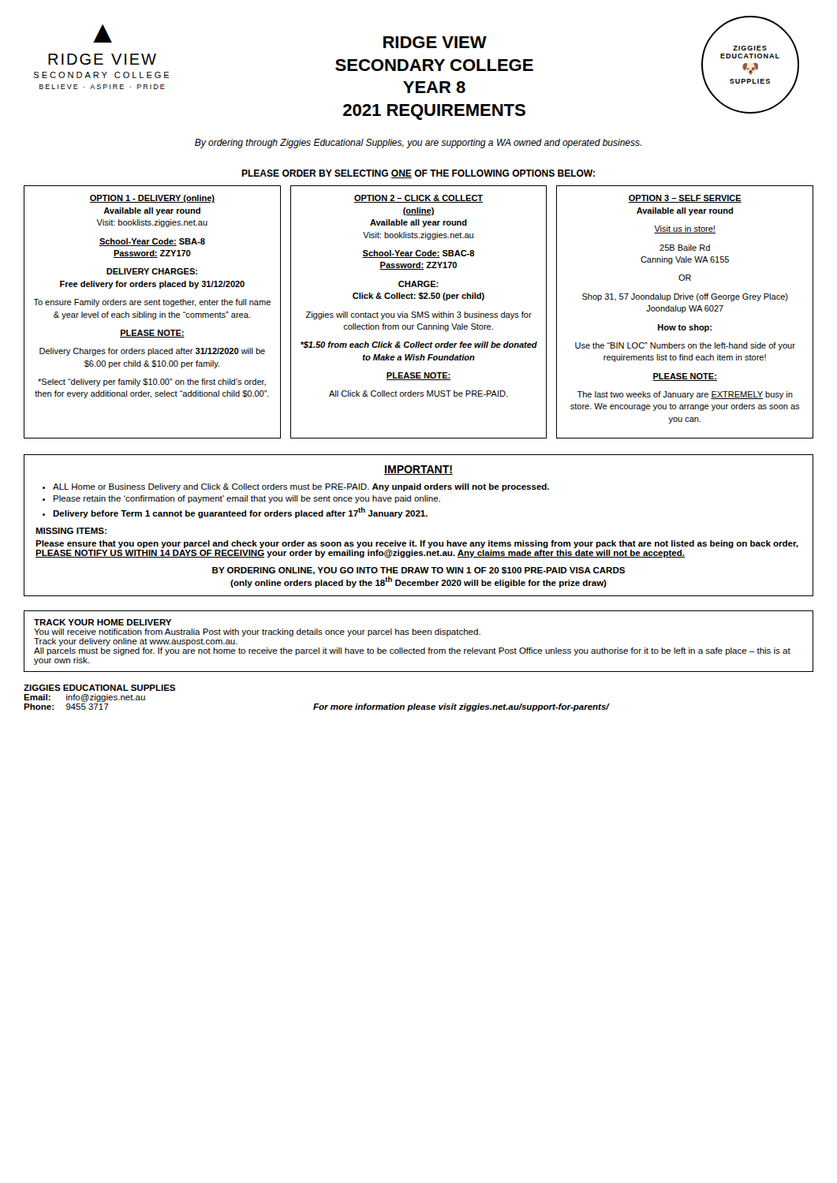▲
RIDGE VIEW
SECONDARY COLLEGE
BELIEVE · ASPIRE · PRIDE
RIDGE VIEW
SECONDARY COLLEGE
YEAR 8
2021 REQUIREMENTS
ZIGGIES EDUCATIONAL
🐶
SUPPLIES
By ordering through Ziggies Educational Supplies, you are supporting a WA owned and operated business.
PLEASE ORDER BY SELECTING ONE OF THE FOLLOWING OPTIONS BELOW:
OPTION 1 - DELIVERY (online)
Available all year round
Visit: booklists.ziggies.net.au
School-Year Code: SBA-8
Password: ZZY170
DELIVERY CHARGES:
Free delivery for orders placed by 31/12/2020
To ensure Family orders are sent together, enter the full name & year level of each sibling in the “comments” area.
PLEASE NOTE:
Delivery Charges for orders placed after 31/12/2020 will be $6.00 per child & $10.00 per family.
*Select “delivery per family $10.00” on the first child’s order, then for every additional order, select “additional child $0.00”.
OPTION 2 – CLICK & COLLECT
(online)
Available all year round
Visit: booklists.ziggies.net.au
School-Year Code: SBAC-8
Password: ZZY170
CHARGE:
Click & Collect: $2.50 (per child)
Ziggies will contact you via SMS within 3 business days for collection from our Canning Vale Store.
*$1.50 from each Click & Collect order fee will be donated to Make a Wish Foundation
PLEASE NOTE:
All Click & Collect orders MUST be PRE-PAID.
OPTION 3 – SELF SERVICE
Available all year round
Visit us in store!
25B Baile Rd
Canning Vale WA 6155
OR
Shop 31, 57 Joondalup Drive (off George Grey Place)
Joondalup WA 6027
How to shop:
Use the “BIN LOC” Numbers on the left-hand side of your requirements list to find each item in store!
PLEASE NOTE:
The last two weeks of January are EXTREMELY busy in store. We encourage you to arrange your orders as soon as you can.
IMPORTANT!
ALL Home or Business Delivery and Click & Collect orders must be PRE-PAID. Any unpaid orders will not be processed.
Please retain the ‘confirmation of payment’ email that you will be sent once you have paid online.
Delivery before Term 1 cannot be guaranteed for orders placed after 17th January 2021.
MISSING ITEMS:
Please ensure that you open your parcel and check your order as soon as you receive it. If you have any items missing from your pack that are not listed as being on back order, PLEASE NOTIFY US WITHIN 14 DAYS OF RECEIVING your order by emailing info@ziggies.net.au. Any claims made after this date will not be accepted.
BY ORDERING ONLINE, YOU GO INTO THE DRAW TO WIN 1 OF 20 $100 PRE-PAID VISA CARDS
(only online orders placed by the 18th December 2020 will be eligible for the prize draw)
TRACK YOUR HOME DELIVERY
You will receive notification from Australia Post with your tracking details once your parcel has been dispatched.
Track your delivery online at www.auspost.com.au.
All parcels must be signed for. If you are not home to receive the parcel it will have to be collected from the relevant Post Office unless you authorise for it to be left in a safe place – this is at your own risk.
ZIGGIES EDUCATIONAL SUPPLIES
Email: info@ziggies.net.au
Phone: 9455 3717
For more information please visit ziggies.net.au/support-for-parents/